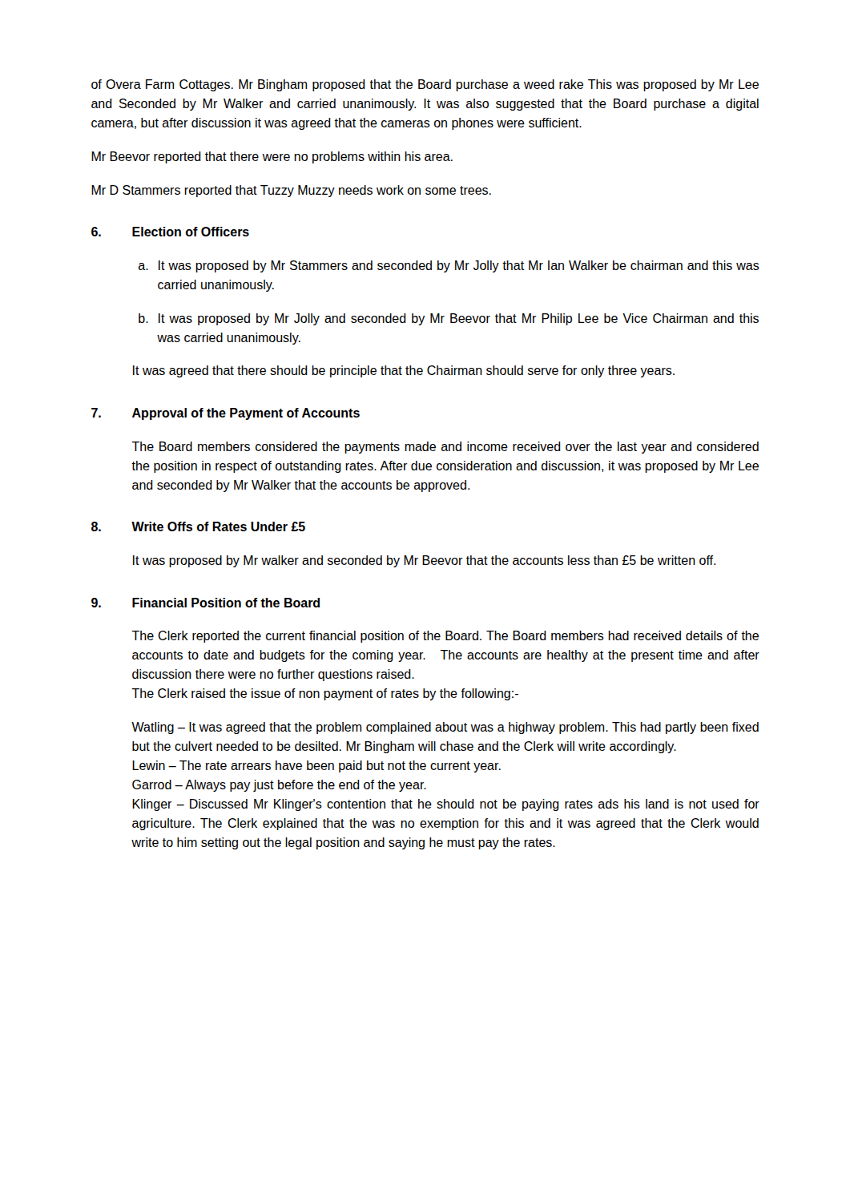of Overa Farm Cottages. Mr Bingham proposed that the Board purchase a weed rake This was proposed by Mr Lee and Seconded by Mr Walker and carried unanimously. It was also suggested that the Board purchase a digital camera, but after discussion it was agreed that the cameras on phones were sufficient.
Mr Beevor reported that there were no problems within his area.
Mr D Stammers reported that Tuzzy Muzzy needs work on some trees.
6. Election of Officers
It was proposed by Mr Stammers and seconded by Mr Jolly that Mr Ian Walker be chairman and this was carried unanimously.
It was proposed by Mr Jolly and seconded by Mr Beevor that Mr Philip Lee be Vice Chairman and this was carried unanimously.
It was agreed that there should be principle that the Chairman should serve for only three years.
7. Approval of the Payment of Accounts
The Board members considered the payments made and income received over the last year and considered the position in respect of outstanding rates. After due consideration and discussion, it was proposed by Mr Lee and seconded by Mr Walker that the accounts be approved.
8. Write Offs of Rates Under £5
It was proposed by Mr walker and seconded by Mr Beevor that the accounts less than £5 be written off.
9. Financial Position of the Board
The Clerk reported the current financial position of the Board. The Board members had received details of the accounts to date and budgets for the coming year. The accounts are healthy at the present time and after discussion there were no further questions raised.
The Clerk raised the issue of non payment of rates by the following:-
Watling – It was agreed that the problem complained about was a highway problem. This had partly been fixed but the culvert needed to be desilted. Mr Bingham will chase and the Clerk will write accordingly.
Lewin – The rate arrears have been paid but not the current year.
Garrod – Always pay just before the end of the year.
Klinger – Discussed Mr Klinger's contention that he should not be paying rates ads his land is not used for agriculture. The Clerk explained that the was no exemption for this and it was agreed that the Clerk would write to him setting out the legal position and saying he must pay the rates.